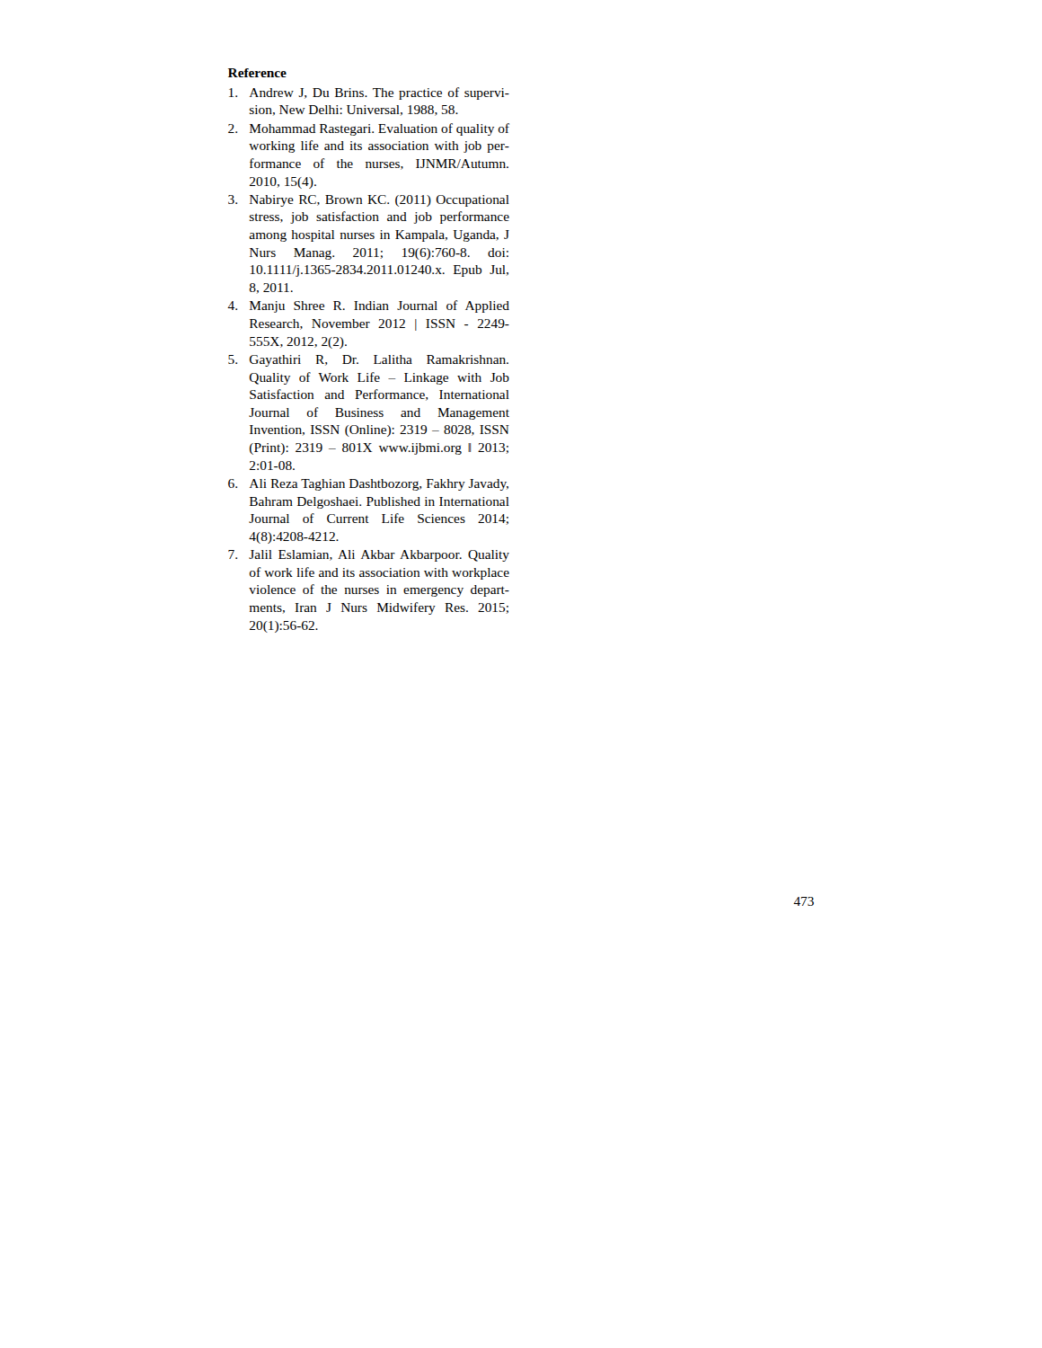Reference
Andrew J, Du Brins. The practice of supervision, New Delhi: Universal, 1988, 58.
Mohammad Rastegari. Evaluation of quality of working life and its association with job performance of the nurses, IJNMR/Autumn. 2010, 15(4).
Nabirye RC, Brown KC. (2011) Occupational stress, job satisfaction and job performance among hospital nurses in Kampala, Uganda, J Nurs Manag. 2011; 19(6):760-8. doi: 10.1111/j.1365-2834.2011.01240.x. Epub Jul, 8, 2011.
Manju Shree R. Indian Journal of Applied Research, November 2012 | ISSN - 2249-555X, 2012, 2(2).
Gayathiri R, Dr. Lalitha Ramakrishnan. Quality of Work Life – Linkage with Job Satisfaction and Performance, International Journal of Business and Management Invention, ISSN (Online): 2319 – 8028, ISSN (Print): 2319 – 801X www.ijbmi.org ‖ 2013; 2:01-08.
Ali Reza Taghian Dashtbozorg, Fakhry Javady, Bahram Delgoshaei. Published in International Journal of Current Life Sciences 2014; 4(8):4208-4212.
Jalil Eslamian, Ali Akbar Akbarpoor. Quality of work life and its association with workplace violence of the nurses in emergency departments, Iran J Nurs Midwifery Res. 2015; 20(1):56-62.
473